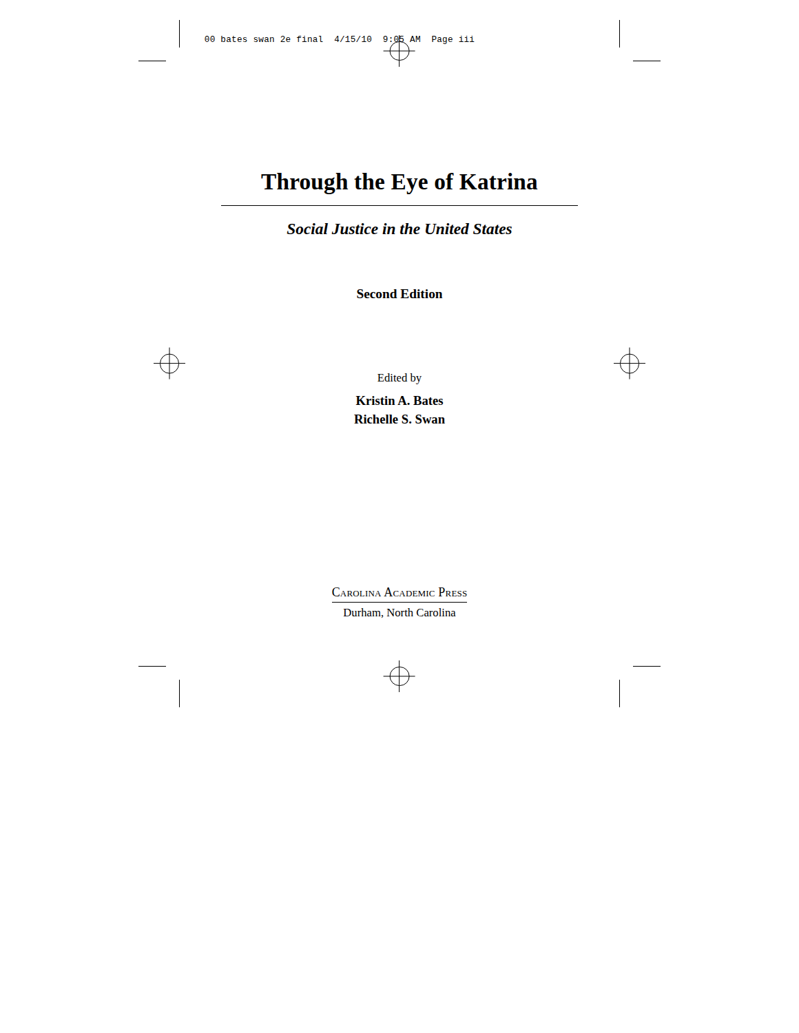00 bates swan 2e final 4/15/10 9:05 AM Page iii
Through the Eye of Katrina
Social Justice in the United States
Second Edition
Edited by
Kristin A. Bates
Richelle S. Swan
Carolina Academic Press
Durham, North Carolina